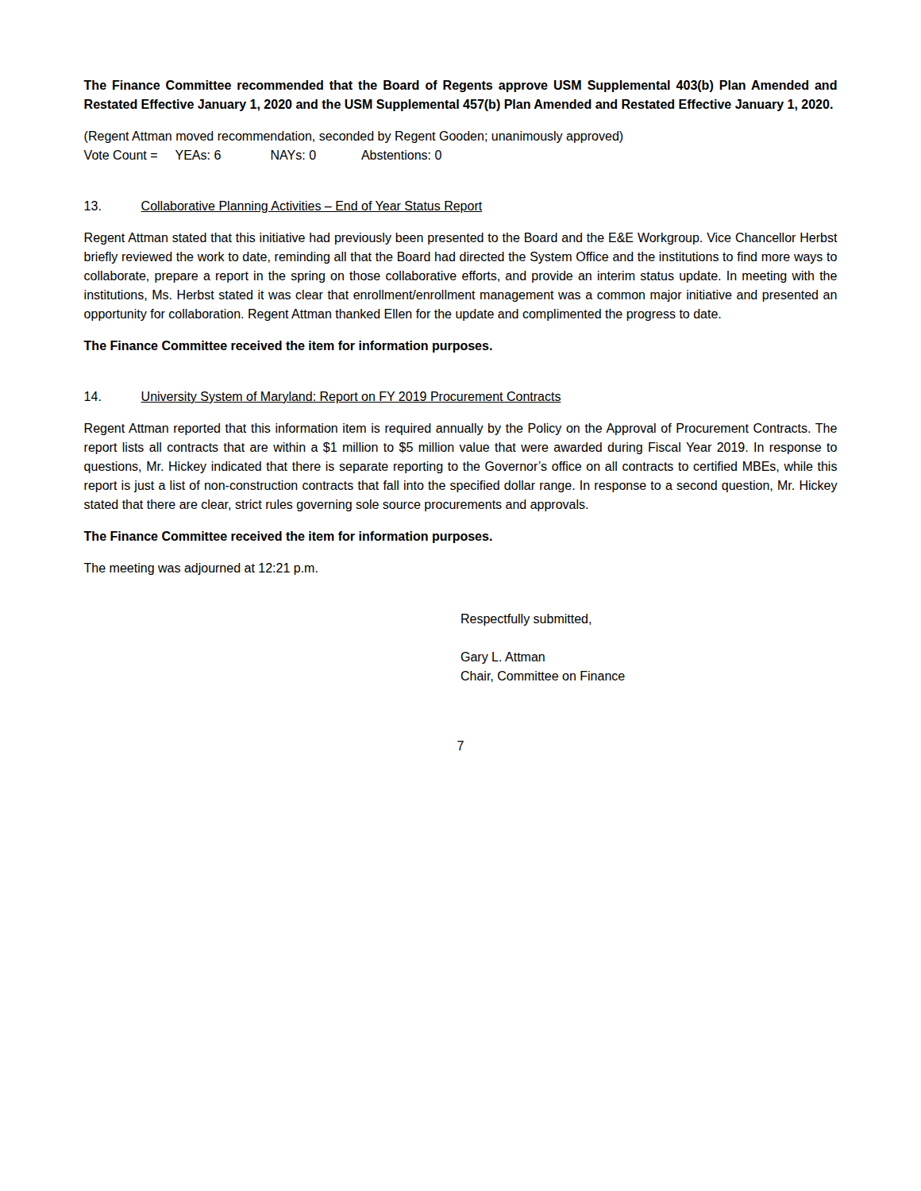The Finance Committee recommended that the Board of Regents approve USM Supplemental 403(b) Plan Amended and Restated Effective January 1, 2020 and the USM Supplemental 457(b) Plan Amended and Restated Effective January 1, 2020.
(Regent Attman moved recommendation, seconded by Regent Gooden; unanimously approved)
Vote Count = YEAs: 6 NAYs: 0 Abstentions: 0
13. Collaborative Planning Activities – End of Year Status Report
Regent Attman stated that this initiative had previously been presented to the Board and the E&E Workgroup. Vice Chancellor Herbst briefly reviewed the work to date, reminding all that the Board had directed the System Office and the institutions to find more ways to collaborate, prepare a report in the spring on those collaborative efforts, and provide an interim status update. In meeting with the institutions, Ms. Herbst stated it was clear that enrollment/enrollment management was a common major initiative and presented an opportunity for collaboration. Regent Attman thanked Ellen for the update and complimented the progress to date.
The Finance Committee received the item for information purposes.
14. University System of Maryland: Report on FY 2019 Procurement Contracts
Regent Attman reported that this information item is required annually by the Policy on the Approval of Procurement Contracts. The report lists all contracts that are within a $1 million to $5 million value that were awarded during Fiscal Year 2019. In response to questions, Mr. Hickey indicated that there is separate reporting to the Governor’s office on all contracts to certified MBEs, while this report is just a list of non-construction contracts that fall into the specified dollar range. In response to a second question, Mr. Hickey stated that there are clear, strict rules governing sole source procurements and approvals.
The Finance Committee received the item for information purposes.
The meeting was adjourned at 12:21 p.m.
Respectfully submitted,
Gary L. Attman
Chair, Committee on Finance
7